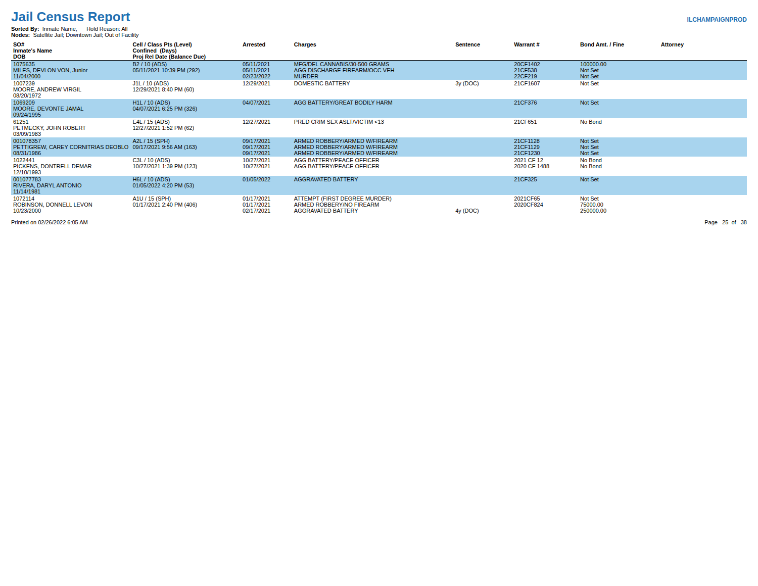ILCHAMPAIGNPROD
Jail Census Report
Sorted By: Inmate Name, Hold Reason: All
Nodes: Satellite Jail; Downtown Jail; Out of Facility
| SO# Inmate's Name DOB | Cell / Class Pts (Level) Confined (Days) Proj Rel Date (Balance Due) | Arrested | Charges | Sentence | Warrant # | Bond Amt. / Fine | Attorney |
| --- | --- | --- | --- | --- | --- | --- | --- |
| 1075635 MILES, DEVLON VON, Junior 11/04/2000 | B2 / 10 (ADS) 05/11/2021 10:39 PM (292) | 05/11/2021 05/11/2021 02/23/2022 | MFG/DEL CANNABIS/30-500 GRAMS AGG DISCHARGE FIREARM/OCC VEH MURDER | | 20CF1402 21CF538 22CF219 | 100000.00 Not Set Not Set | |
| 1007239 MOORE, ANDREW VIRGIL 08/20/1972 | J1L / 10 (ADS) 12/29/2021 8:40 PM (60) | 12/29/2021 | DOMESTIC BATTERY | 3y (DOC) | 21CF1607 | Not Set | |
| 1069209 MOORE, DEVONTE JAMAL 09/24/1995 | H1L / 10 (ADS) 04/07/2021 6:25 PM (326) | 04/07/2021 | AGG BATTERY/GREAT BODILY HARM | | 21CF376 | Not Set | |
| 61251 PETMECKY, JOHN ROBERT 03/09/1983 | E4L / 15 (ADS) 12/27/2021 1:52 PM (62) | 12/27/2021 | PRED CRIM SEX ASLT/VICTIM <13 | | 21CF651 | No Bond | |
| 001078357 PETTIGREW, CAREY CORNITRIAS DEOBLO 08/31/1986 | A2L / 15 (SPH) 09/17/2021 9:56 AM (163) | 09/17/2021 09/17/2021 09/17/2021 | ARMED ROBBERY/ARMED W/FIREARM ARMED ROBBERY/ARMED W/FIREARM ARMED ROBBERY/ARMED W/FIREARM | | 21CF1128 21CF1129 21CF1230 | Not Set Not Set Not Set | |
| 1022441 PICKENS, DONTRELL DEMAR 12/10/1993 | C3L / 10 (ADS) 10/27/2021 1:39 PM (123) | 10/27/2021 10/27/2021 | AGG BATTERY/PEACE OFFICER AGG BATTERY/PEACE OFFICER | | 2021 CF 12 2020 CF 1488 | No Bond No Bond | |
| 001077783 RIVERA, DARYL ANTONIO 11/14/1981 | H6L / 10 (ADS) 01/05/2022 4:20 PM (53) | 01/05/2022 | AGGRAVATED BATTERY | | 21CF325 | Not Set | |
| 1072114 ROBINSON, DONNELL LEVON 10/23/2000 | A1U / 15 (SPH) 01/17/2021 2:40 PM (406) | 01/17/2021 01/17/2021 02/17/2021 | ATTEMPT (FIRST DEGREE MURDER) ARMED ROBBERY/NO FIREARM AGGRAVATED BATTERY | 4y (DOC) | 2021CF65 2020CF824 | Not Set 75000.00 250000.00 | |
Printed on 02/26/2022 6:05 AM
Page 25 of 38